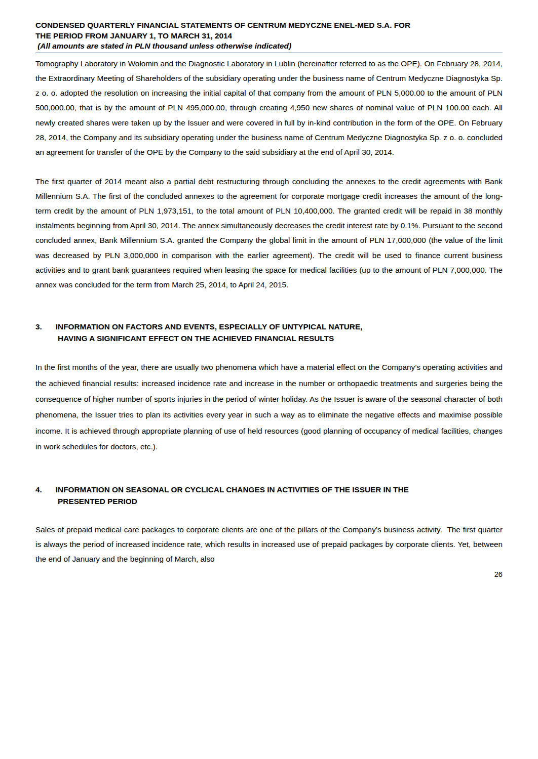CONDENSED QUARTERLY FINANCIAL STATEMENTS OF CENTRUM MEDYCZNE ENEL-MED S.A. FOR
THE PERIOD FROM JANUARY 1, TO MARCH 31, 2014
(All amounts are stated in PLN thousand unless otherwise indicated)
Tomography Laboratory in Wołomin and the Diagnostic Laboratory in Lublin (hereinafter referred to as the OPE). On February 28, 2014, the Extraordinary Meeting of Shareholders of the subsidiary operating under the business name of Centrum Medyczne Diagnostyka Sp. z o. o. adopted the resolution on increasing the initial capital of that company from the amount of PLN 5,000.00 to the amount of PLN 500,000.00, that is by the amount of PLN 495,000.00, through creating 4,950 new shares of nominal value of PLN 100.00 each. All newly created shares were taken up by the Issuer and were covered in full by in-kind contribution in the form of the OPE. On February 28, 2014, the Company and its subsidiary operating under the business name of Centrum Medyczne Diagnostyka Sp. z o. o. concluded an agreement for transfer of the OPE by the Company to the said subsidiary at the end of April 30, 2014.
The first quarter of 2014 meant also a partial debt restructuring through concluding the annexes to the credit agreements with Bank Millennium S.A. The first of the concluded annexes to the agreement for corporate mortgage credit increases the amount of the long-term credit by the amount of PLN 1,973,151, to the total amount of PLN 10,400,000. The granted credit will be repaid in 38 monthly instalments beginning from April 30, 2014. The annex simultaneously decreases the credit interest rate by 0.1%. Pursuant to the second concluded annex, Bank Millennium S.A. granted the Company the global limit in the amount of PLN 17,000,000 (the value of the limit was decreased by PLN 3,000,000 in comparison with the earlier agreement). The credit will be used to finance current business activities and to grant bank guarantees required when leasing the space for medical facilities (up to the amount of PLN 7,000,000. The annex was concluded for the term from March 25, 2014, to April 24, 2015.
3. INFORMATION ON FACTORS AND EVENTS, ESPECIALLY OF UNTYPICAL NATURE,
HAVING A SIGNIFICANT EFFECT ON THE ACHIEVED FINANCIAL RESULTS
In the first months of the year, there are usually two phenomena which have a material effect on the Company’s operating activities and the achieved financial results: increased incidence rate and increase in the number or orthopaedic treatments and surgeries being the consequence of higher number of sports injuries in the period of winter holiday. As the Issuer is aware of the seasonal character of both phenomena, the Issuer tries to plan its activities every year in such a way as to eliminate the negative effects and maximise possible income. It is achieved through appropriate planning of use of held resources (good planning of occupancy of medical facilities, changes in work schedules for doctors, etc.).
4. INFORMATION ON SEASONAL OR CYCLICAL CHANGES IN ACTIVITIES OF THE ISSUER IN THE
PRESENTED PERIOD
Sales of prepaid medical care packages to corporate clients are one of the pillars of the Company’s business activity. The first quarter is always the period of increased incidence rate, which results in increased use of prepaid packages by corporate clients. Yet, between the end of January and the beginning of March, also
26